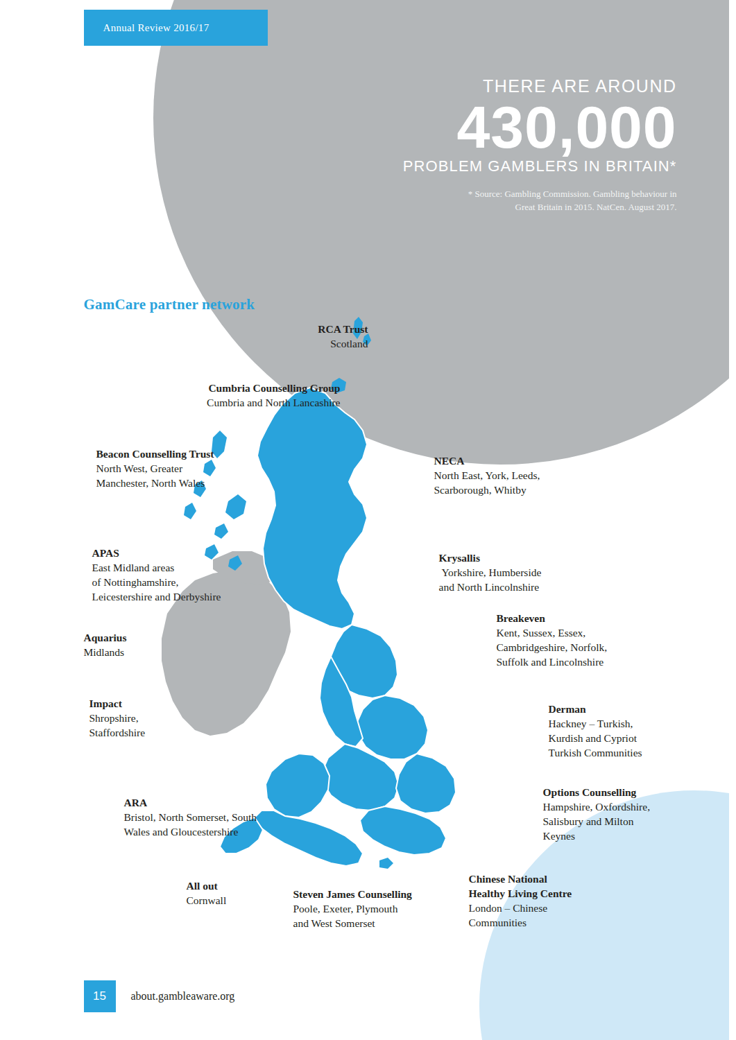Annual Review 2016/17
There are around
430,000
Problem gamblers in Britain*
* Source: Gambling Commission. Gambling behaviour in
Great Britain in 2015. NatCen. August 2017.
GamCare partner network
RCA Trust Scotland
Cumbria Counselling Group Cumbria and North Lancashire
Beacon Counselling Trust North West, Greater
Manchester, North Wales
NECANorth East, York, Leeds,
Scarborough, Whitby
APASEast Midland areas
of Nottinghamshire,
Leicestershire and Derbyshire
Krysallis Yorkshire, Humberside
and North Lincolnshire
Aquarius Midlands
Breakeven Kent, Sussex, Essex,
Cambridgeshire, Norfolk,
Suffolk and Lincolnshire
Impact Shropshire,
Staffordshire
Derman Hackney – Turkish,
Kurdish and Cypriot
Turkish Communities
ARABristol, North Somerset, South
Wales and Gloucestershire
Options Counselling Hampshire, Oxfordshire,
Salisbury and Milton
Keynes
All out Cornwall
Steven James Counselling Poole, Exeter, Plymouth
and West Somerset
Chinese National
Healthy Living Centre London – Chinese
Communities
15
about.gambleaware.org